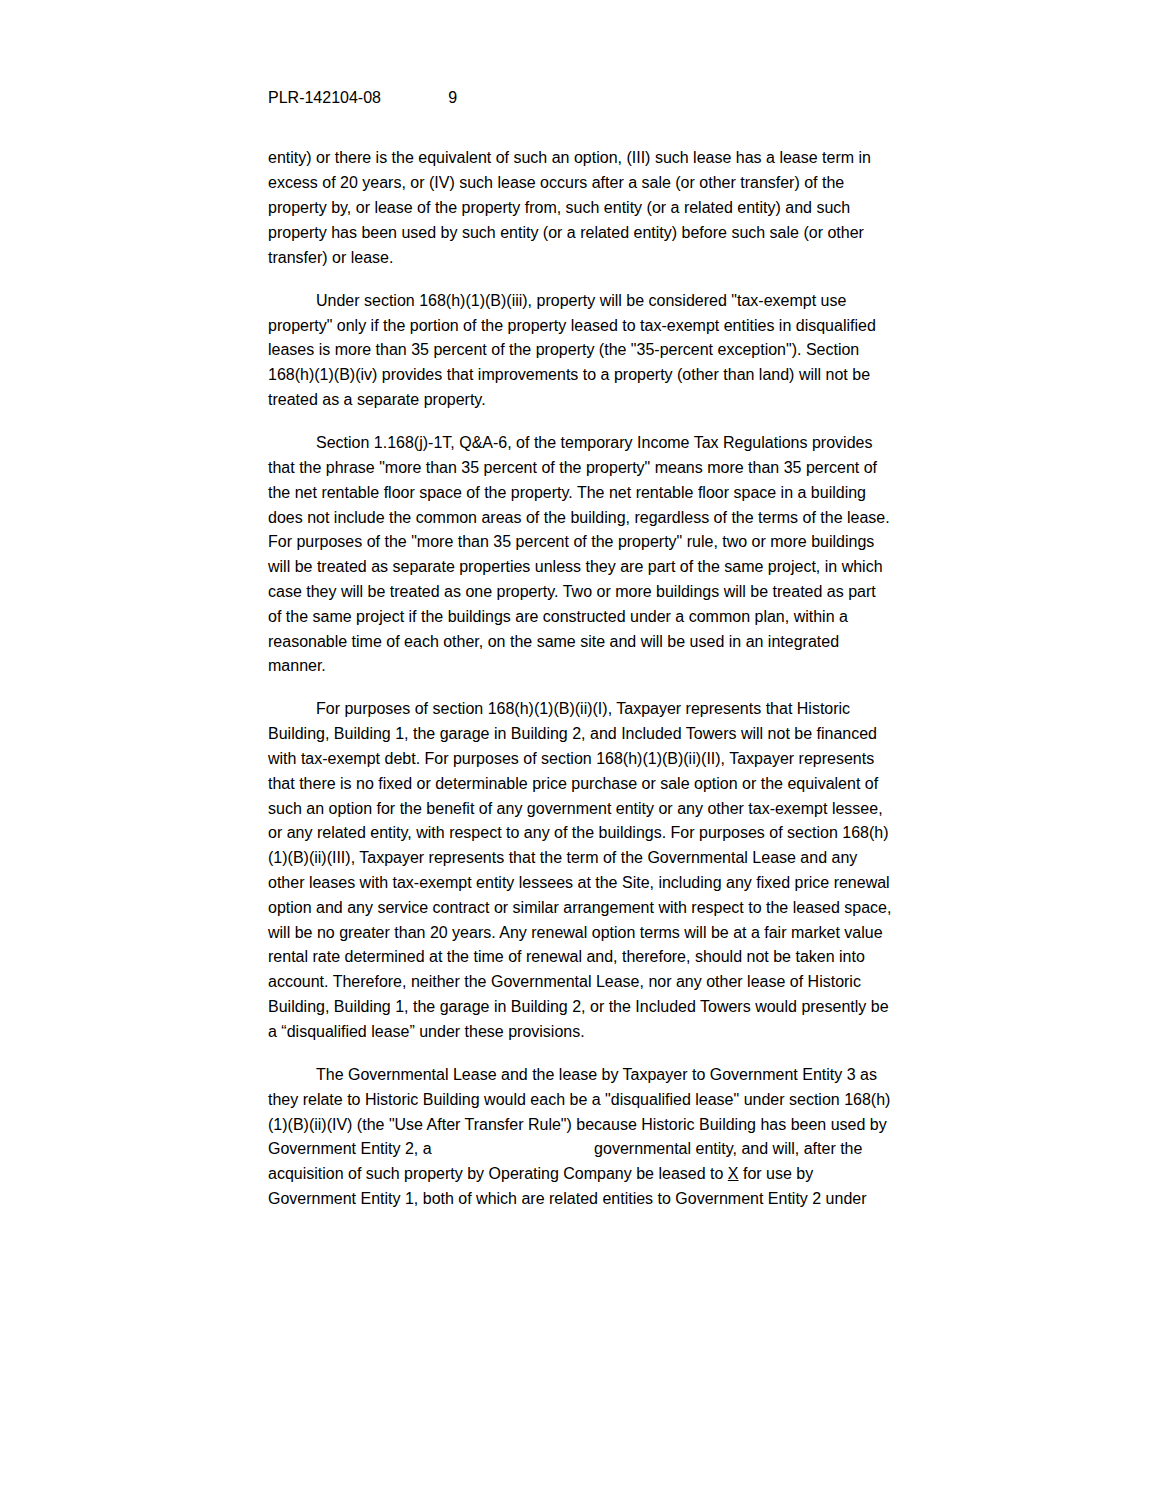PLR-142104-08 9
entity) or there is the equivalent of such an option, (III) such lease has a lease term in excess of 20 years, or (IV) such lease occurs after a sale (or other transfer) of the property by, or lease of the property from, such entity (or a related entity) and such property has been used by such entity (or a related entity) before such sale (or other transfer) or lease.
Under section 168(h)(1)(B)(iii), property will be considered "tax-exempt use property" only if the portion of the property leased to tax-exempt entities in disqualified leases is more than 35 percent of the property (the "35-percent exception"). Section 168(h)(1)(B)(iv) provides that improvements to a property (other than land) will not be treated as a separate property.
Section 1.168(j)-1T, Q&A-6, of the temporary Income Tax Regulations provides that the phrase "more than 35 percent of the property" means more than 35 percent of the net rentable floor space of the property. The net rentable floor space in a building does not include the common areas of the building, regardless of the terms of the lease. For purposes of the "more than 35 percent of the property" rule, two or more buildings will be treated as separate properties unless they are part of the same project, in which case they will be treated as one property. Two or more buildings will be treated as part of the same project if the buildings are constructed under a common plan, within a reasonable time of each other, on the same site and will be used in an integrated manner.
For purposes of section 168(h)(1)(B)(ii)(I), Taxpayer represents that Historic Building, Building 1, the garage in Building 2, and Included Towers will not be financed with tax-exempt debt. For purposes of section 168(h)(1)(B)(ii)(II), Taxpayer represents that there is no fixed or determinable price purchase or sale option or the equivalent of such an option for the benefit of any government entity or any other tax-exempt lessee, or any related entity, with respect to any of the buildings. For purposes of section 168(h)(1)(B)(ii)(III), Taxpayer represents that the term of the Governmental Lease and any other leases with tax-exempt entity lessees at the Site, including any fixed price renewal option and any service contract or similar arrangement with respect to the leased space, will be no greater than 20 years. Any renewal option terms will be at a fair market value rental rate determined at the time of renewal and, therefore, should not be taken into account. Therefore, neither the Governmental Lease, nor any other lease of Historic Building, Building 1, the garage in Building 2, or the Included Towers would presently be a “disqualified lease” under these provisions.
The Governmental Lease and the lease by Taxpayer to Government Entity 3 as they relate to Historic Building would each be a "disqualified lease" under section 168(h)(1)(B)(ii)(IV) (the "Use After Transfer Rule") because Historic Building has been used by Government Entity 2, a governmental entity, and will, after the acquisition of such property by Operating Company be leased to X for use by Government Entity 1, both of which are related entities to Government Entity 2 under